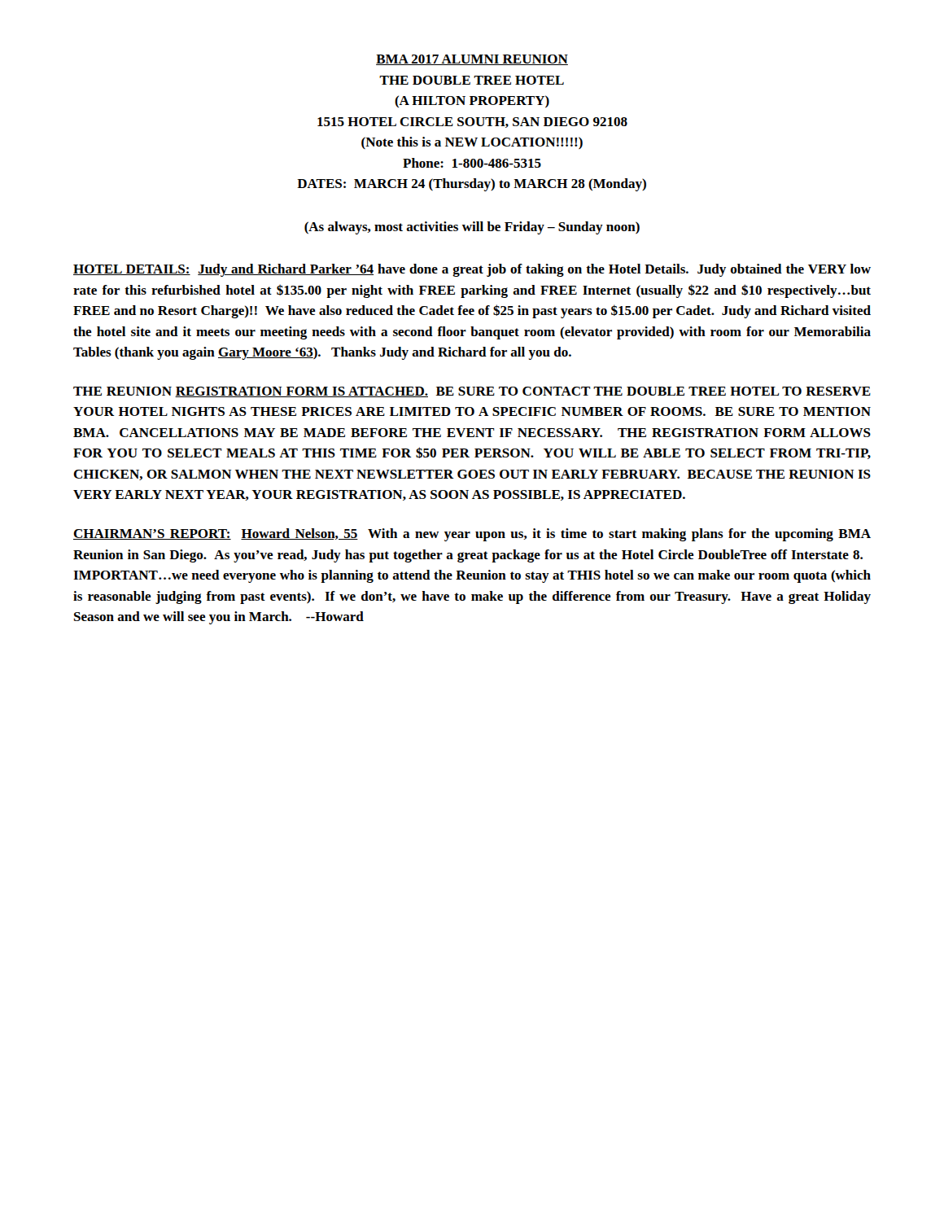BMA 2017 ALUMNI REUNION
THE DOUBLE TREE HOTEL
(A HILTON PROPERTY)
1515 HOTEL CIRCLE SOUTH, SAN DIEGO 92108
(Note this is a NEW LOCATION!!!!!)
Phone: 1-800-486-5315
DATES: MARCH 24 (Thursday) to MARCH 28 (Monday)
(As always, most activities will be Friday – Sunday noon)
HOTEL DETAILS: Judy and Richard Parker ’64 have done a great job of taking on the Hotel Details. Judy obtained the VERY low rate for this refurbished hotel at $135.00 per night with FREE parking and FREE Internet (usually $22 and $10 respectively…but FREE and no Resort Charge)!! We have also reduced the Cadet fee of $25 in past years to $15.00 per Cadet. Judy and Richard visited the hotel site and it meets our meeting needs with a second floor banquet room (elevator provided) with room for our Memorabilia Tables (thank you again Gary Moore ‘63). Thanks Judy and Richard for all you do.
THE REUNION REGISTRATION FORM IS ATTACHED. BE SURE TO CONTACT THE DOUBLE TREE HOTEL TO RESERVE YOUR HOTEL NIGHTS AS THESE PRICES ARE LIMITED TO A SPECIFIC NUMBER OF ROOMS. BE SURE TO MENTION BMA. CANCELLATIONS MAY BE MADE BEFORE THE EVENT IF NECESSARY. THE REGISTRATION FORM ALLOWS FOR YOU TO SELECT MEALS AT THIS TIME FOR $50 PER PERSON. YOU WILL BE ABLE TO SELECT FROM TRI-TIP, CHICKEN, OR SALMON WHEN THE NEXT NEWSLETTER GOES OUT IN EARLY FEBRUARY. BECAUSE THE REUNION IS VERY EARLY NEXT YEAR, YOUR REGISTRATION, AS SOON AS POSSIBLE, IS APPRECIATED.
CHAIRMAN’S REPORT: Howard Nelson, 55 With a new year upon us, it is time to start making plans for the upcoming BMA Reunion in San Diego. As you’ve read, Judy has put together a great package for us at the Hotel Circle DoubleTree off Interstate 8. IMPORTANT…we need everyone who is planning to attend the Reunion to stay at THIS hotel so we can make our room quota (which is reasonable judging from past events). If we don’t, we have to make up the difference from our Treasury. Have a great Holiday Season and we will see you in March. --Howard